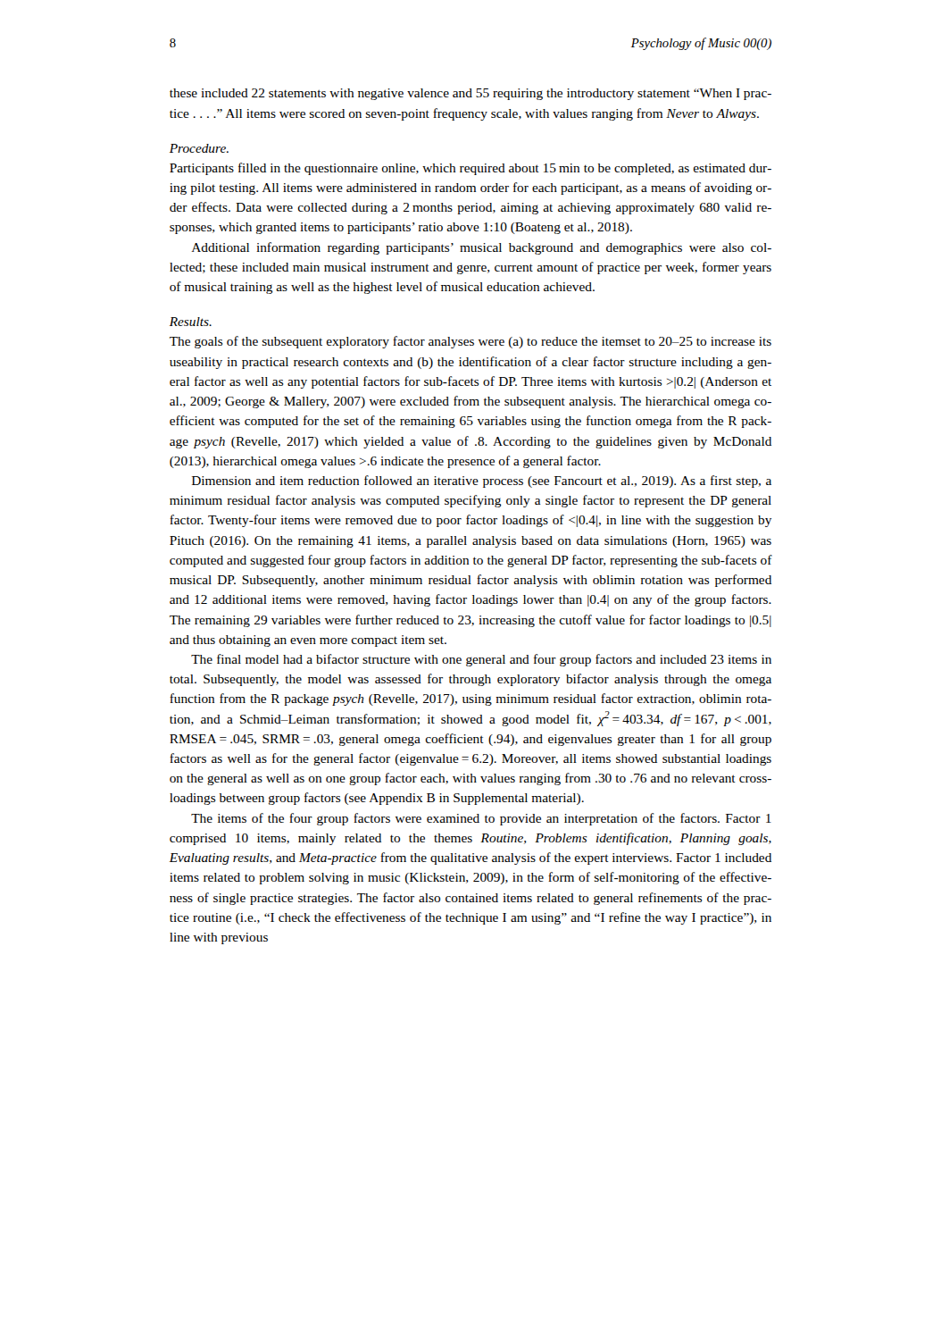8 Psychology of Music 00(0)
these included 22 statements with negative valence and 55 requiring the introductory statement “When I practice . . . .” All items were scored on seven-point frequency scale, with values ranging from Never to Always.
Procedure.
Participants filled in the questionnaire online, which required about 15 min to be completed, as estimated during pilot testing. All items were administered in random order for each participant, as a means of avoiding order effects. Data were collected during a 2 months period, aiming at achieving approximately 680 valid responses, which granted items to participants’ ratio above 1:10 (Boateng et al., 2018).
Additional information regarding participants’ musical background and demographics were also collected; these included main musical instrument and genre, current amount of practice per week, former years of musical training as well as the highest level of musical education achieved.
Results.
The goals of the subsequent exploratory factor analyses were (a) to reduce the itemset to 20–25 to increase its useability in practical research contexts and (b) the identification of a clear factor structure including a general factor as well as any potential factors for sub-facets of DP. Three items with kurtosis >|0.2| (Anderson et al., 2009; George & Mallery, 2007) were excluded from the subsequent analysis. The hierarchical omega coefficient was computed for the set of the remaining 65 variables using the function omega from the R package psych (Revelle, 2017) which yielded a value of .8. According to the guidelines given by McDonald (2013), hierarchical omega values >.6 indicate the presence of a general factor.
Dimension and item reduction followed an iterative process (see Fancourt et al., 2019). As a first step, a minimum residual factor analysis was computed specifying only a single factor to represent the DP general factor. Twenty-four items were removed due to poor factor loadings of <|0.4|, in line with the suggestion by Pituch (2016). On the remaining 41 items, a parallel analysis based on data simulations (Horn, 1965) was computed and suggested four group factors in addition to the general DP factor, representing the sub-facets of musical DP. Subsequently, another minimum residual factor analysis with oblimin rotation was performed and 12 additional items were removed, having factor loadings lower than |0.4| on any of the group factors. The remaining 29 variables were further reduced to 23, increasing the cutoff value for factor loadings to |0.5| and thus obtaining an even more compact item set.
The final model had a bifactor structure with one general and four group factors and included 23 items in total. Subsequently, the model was assessed for through exploratory bifactor analysis through the omega function from the R package psych (Revelle, 2017), using minimum residual factor extraction, oblimin rotation, and a Schmid–Leiman transformation; it showed a good model fit, χ2 = 403.34, df = 167, p < .001, RMSEA = .045, SRMR = .03, general omega coefficient (.94), and eigenvalues greater than 1 for all group factors as well as for the general factor (eigenvalue = 6.2). Moreover, all items showed substantial loadings on the general as well as on one group factor each, with values ranging from .30 to .76 and no relevant cross-loadings between group factors (see Appendix B in Supplemental material).
The items of the four group factors were examined to provide an interpretation of the factors. Factor 1 comprised 10 items, mainly related to the themes Routine, Problems identification, Planning goals, Evaluating results, and Meta-practice from the qualitative analysis of the expert interviews. Factor 1 included items related to problem solving in music (Klickstein, 2009), in the form of self-monitoring of the effectiveness of single practice strategies. The factor also contained items related to general refinements of the practice routine (i.e., “I check the effectiveness of the technique I am using” and “I refine the way I practice”), in line with previous